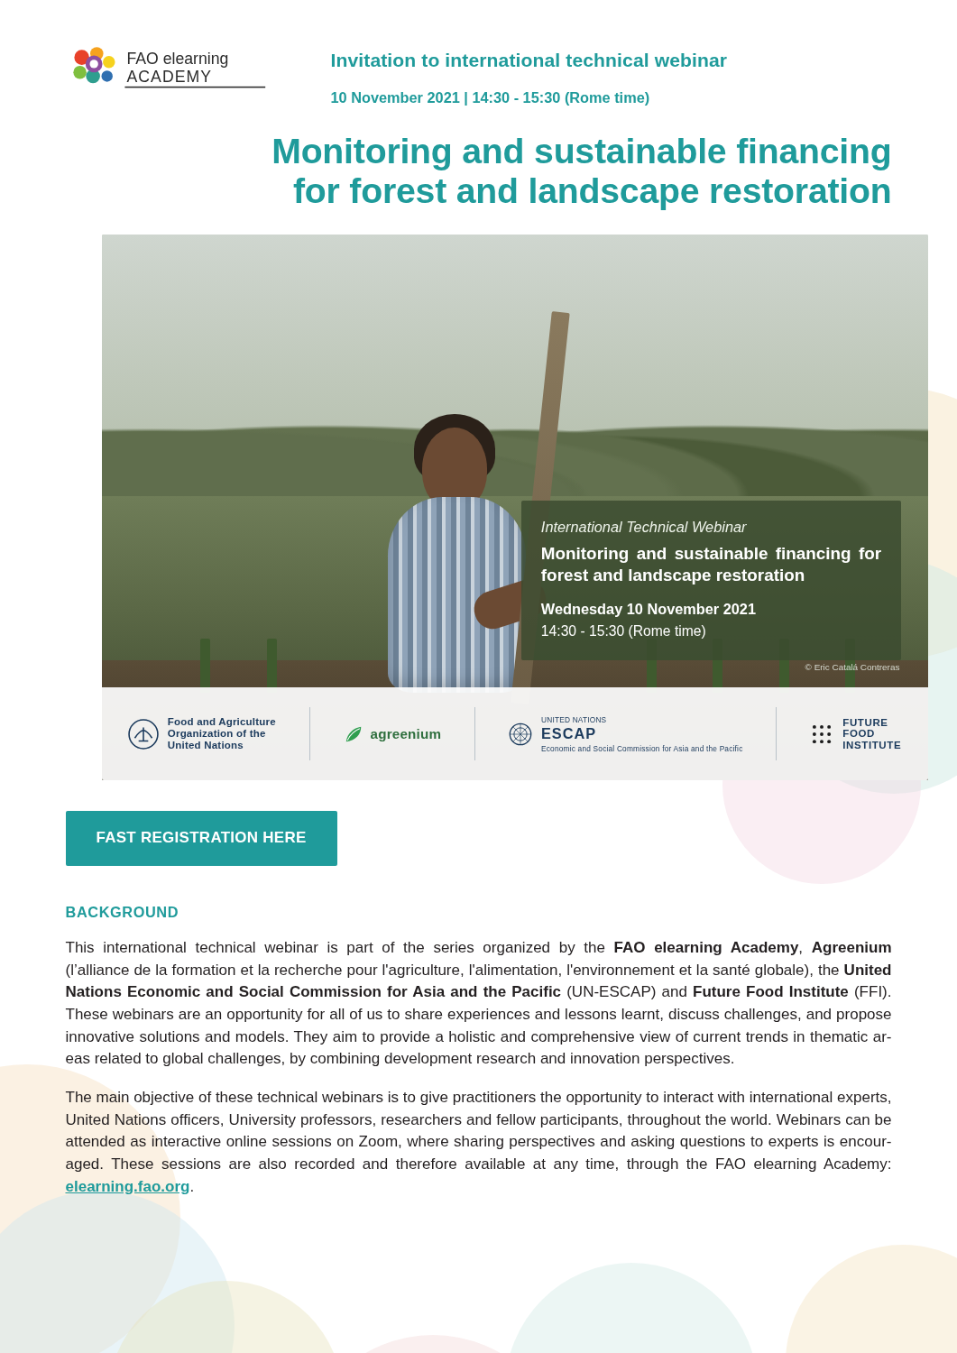FAO elearning ACADEMY
Invitation to international technical webinar
10 November 2021 | 14:30 - 15:30 (Rome time)
Monitoring and sustainable financing
for forest and landscape restoration
International Technical Webinar
Monitoring and sustainable financing for forest and landscape restoration
Wednesday 10 November 2021 14:30 - 15:30 (Rome time)
© Eric Catalá Contreras
Food and Agriculture
Organization of the
United Nations
agreenium
UNITED NATIONS
ESCAP
Economic and Social Commission for Asia and the Pacific
FUTURE
FOOD
INSTITUTE
FAST REGISTRATION HERE
BACKGROUND
This international technical webinar is part of the series organized by the FAO elearning Academy, Agreenium (l’alliance de la formation et la recherche pour l'agriculture, l'alimentation, l'environnement et la santé globale), the United Nations Economic and Social Commission for Asia and the Pacific (UN-ESCAP) and Future Food Institute (FFI). These webinars are an opportunity for all of us to share experiences and lessons learnt, discuss challenges, and propose innovative solutions and models. They aim to provide a holistic and comprehensive view of current trends in thematic areas related to global challenges, by combining development research and innovation perspectives.
The main objective of these technical webinars is to give practitioners the opportunity to interact with international experts, United Nations officers, University professors, researchers and fellow participants, throughout the world. Webinars can be attended as interactive online sessions on Zoom, where sharing perspectives and asking questions to experts is encouraged. These sessions are also recorded and therefore available at any time, through the FAO elearning Academy: elearning.fao.org.